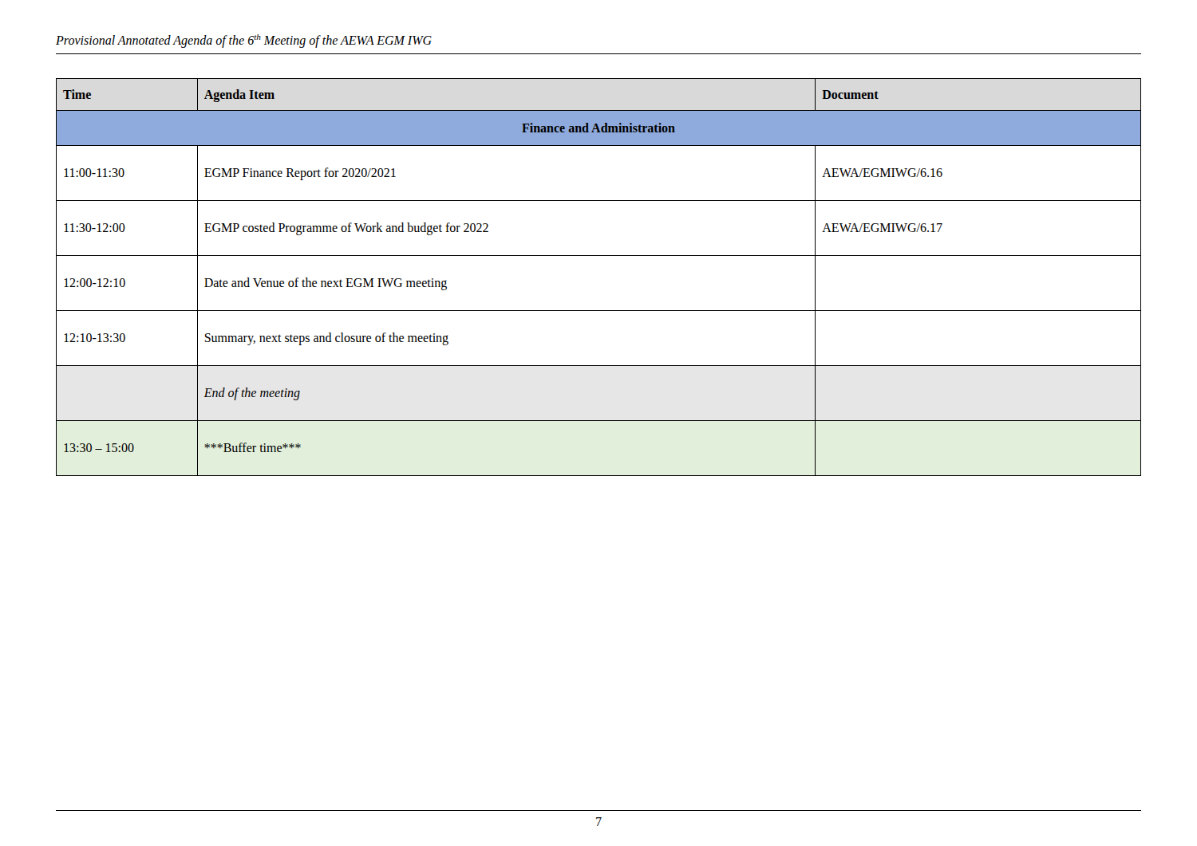Provisional Annotated Agenda of the 6th Meeting of the AEWA EGM IWG
| Time | Agenda Item | Document |
| --- | --- | --- |
| Finance and Administration |
| 11:00-11:30 | EGMP Finance Report for 2020/2021 | AEWA/EGMIWG/6.16 |
| 11:30-12:00 | EGMP costed Programme of Work and budget for 2022 | AEWA/EGMIWG/6.17 |
| 12:00-12:10 | Date and Venue of the next EGM IWG meeting | |
| 12:10-13:30 | Summary, next steps and closure of the meeting | |
| | End of the meeting | |
| 13:30 – 15:00 | ***Buffer time*** | |
7